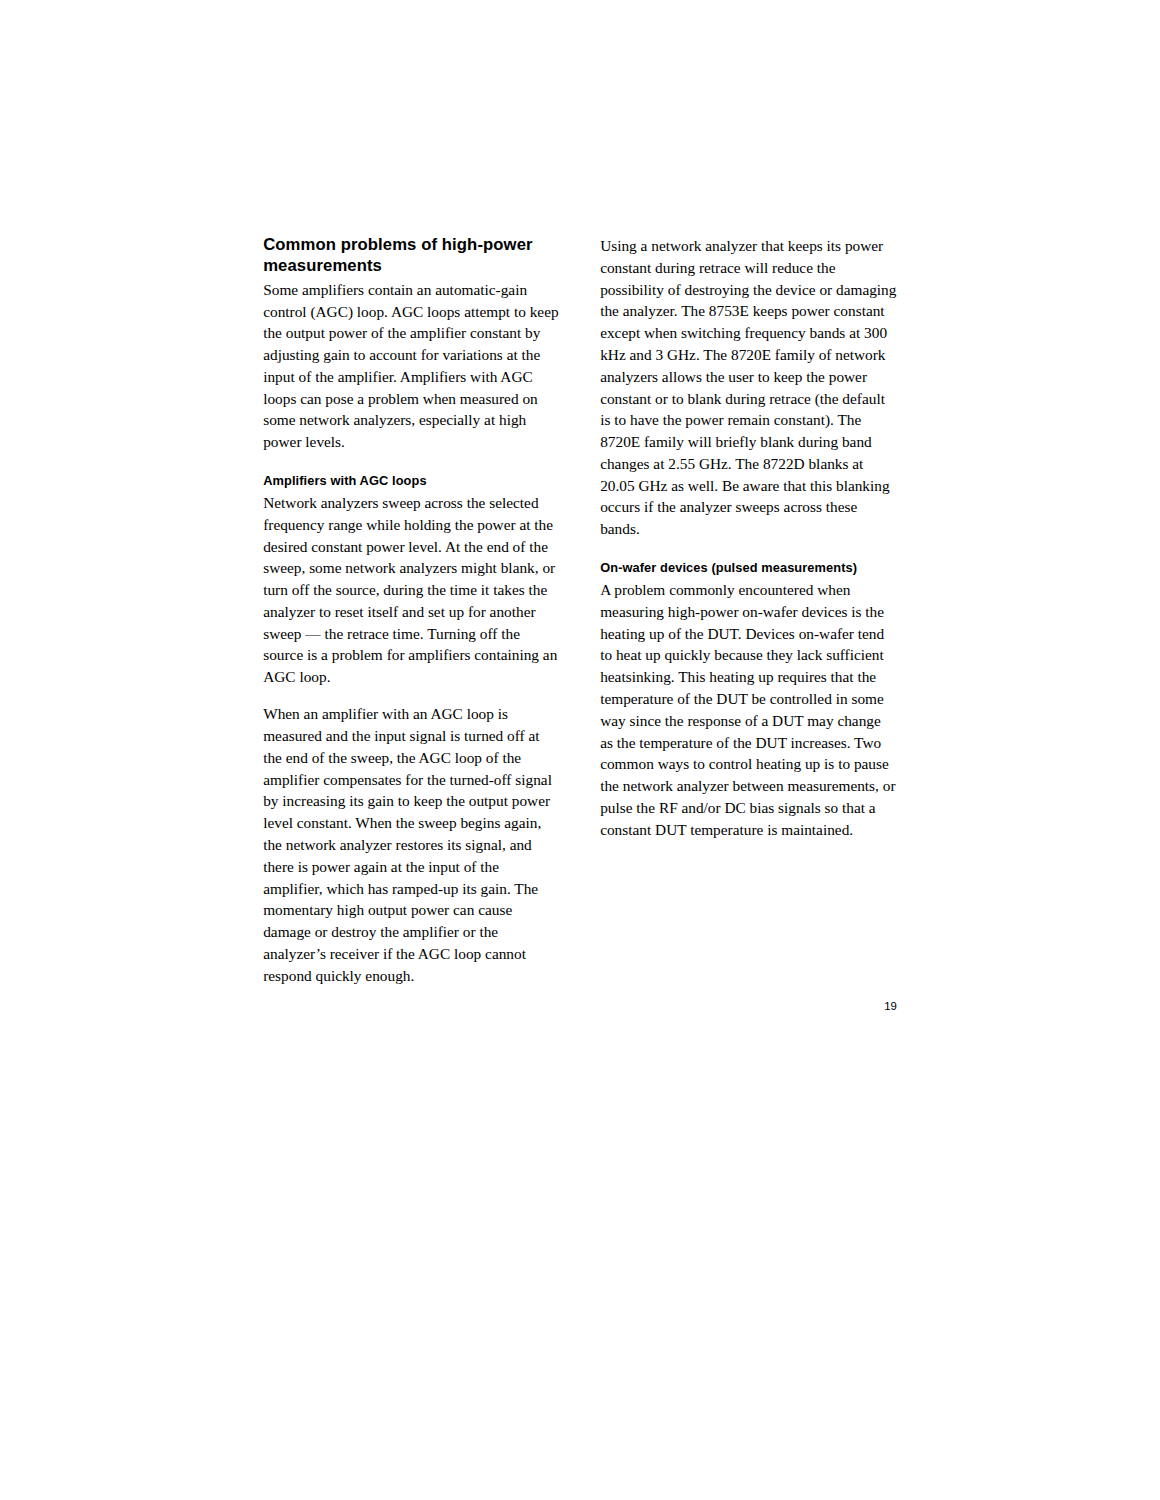Common problems of high-power measurements
Some amplifiers contain an automatic-gain control (AGC) loop. AGC loops attempt to keep the output power of the amplifier constant by adjusting gain to account for variations at the input of the amplifier. Amplifiers with AGC loops can pose a problem when measured on some network analyzers, especially at high power levels.
Amplifiers with AGC loops
Network analyzers sweep across the selected frequency range while holding the power at the desired constant power level. At the end of the sweep, some network analyzers might blank, or turn off the source, during the time it takes the analyzer to reset itself and set up for another sweep — the retrace time. Turning off the source is a problem for amplifiers containing an AGC loop.
When an amplifier with an AGC loop is measured and the input signal is turned off at the end of the sweep, the AGC loop of the amplifier compensates for the turned-off signal by increasing its gain to keep the output power level constant. When the sweep begins again, the network analyzer restores its signal, and there is power again at the input of the amplifier, which has ramped-up its gain. The momentary high output power can cause damage or destroy the amplifier or the analyzer’s receiver if the AGC loop cannot respond quickly enough.
Using a network analyzer that keeps its power constant during retrace will reduce the possibility of destroying the device or damaging the analyzer. The 8753E keeps power constant except when switching frequency bands at 300 kHz and 3 GHz. The 8720E family of network analyzers allows the user to keep the power constant or to blank during retrace (the default is to have the power remain constant). The 8720E family will briefly blank during band changes at 2.55 GHz. The 8722D blanks at 20.05 GHz as well. Be aware that this blanking occurs if the analyzer sweeps across these bands.
On-wafer devices (pulsed measurements)
A problem commonly encountered when measuring high-power on-wafer devices is the heating up of the DUT. Devices on-wafer tend to heat up quickly because they lack sufficient heatsinking. This heating up requires that the temperature of the DUT be controlled in some way since the response of a DUT may change as the temperature of the DUT increases. Two common ways to control heating up is to pause the network analyzer between measurements, or pulse the RF and/or DC bias signals so that a constant DUT temperature is maintained.
19